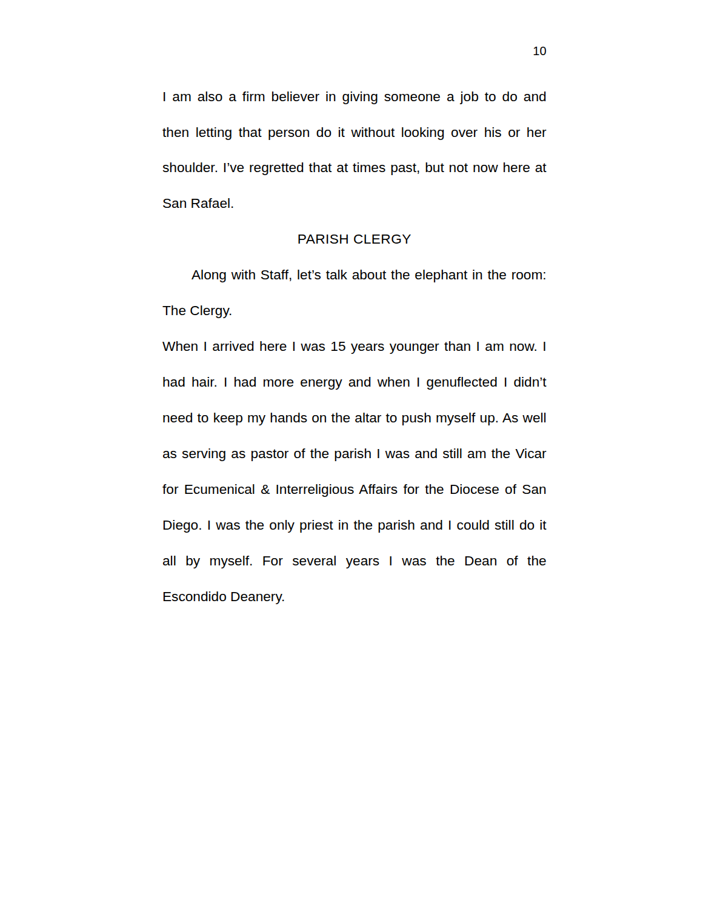10
I am also a firm believer in giving someone a job to do and then letting that person do it without looking over his or her shoulder. I’ve regretted that at times past, but not now here at San Rafael.
PARISH CLERGY
Along with Staff, let’s talk about the elephant in the room: The Clergy.
When I arrived here I was 15 years younger than I am now. I had hair. I had more energy and when I genuflected I didn’t need to keep my hands on the altar to push myself up. As well as serving as pastor of the parish I was and still am the Vicar for Ecumenical & Interreligious Affairs for the Diocese of San Diego. I was the only priest in the parish and I could still do it all by myself. For several years I was the Dean of the Escondido Deanery.